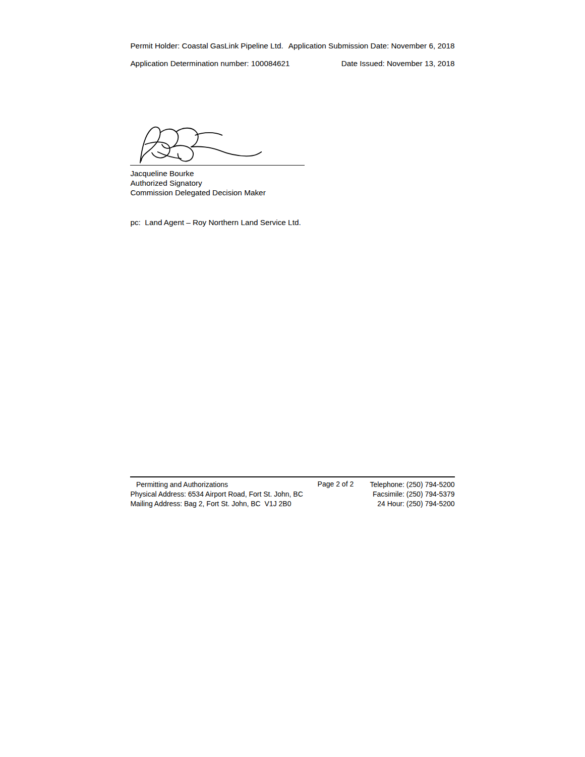Permit Holder: Coastal GasLink Pipeline Ltd.
Application Submission Date: November 6, 2018
Application Determination number: 100084621
Date Issued: November 13, 2018
Jacqueline Bourke
Authorized Signatory
Commission Delegated Decision Maker
pc: Land Agent – Roy Northern Land Service Ltd.
Permitting and Authorizations
Physical Address: 6534 Airport Road, Fort St. John, BC
Mailing Address: Bag 2, Fort St. John, BC V1J 2B0
Page 2 of 2
Telephone: (250) 794-5200
Facsimile: (250) 794-5379
24 Hour: (250) 794-5200